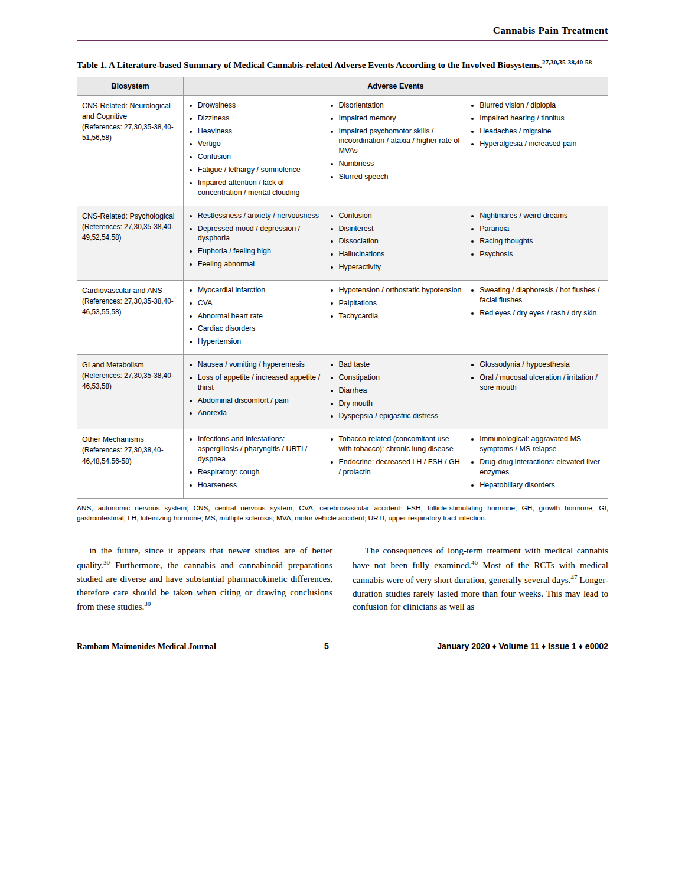Cannabis Pain Treatment
Table 1. A Literature-based Summary of Medical Cannabis-related Adverse Events According to the Involved Biosystems.27,30,35-38,40-58
| Biosystem | Adverse Events |
| --- | --- |
| CNS-Related: Neurological and Cognitive (References: 27,30,35-38,40-51,56,58) | Drowsiness Dizziness Heaviness Vertigo Confusion Fatigue / lethargy / somnolence Impaired attention / lack of concentration / mental clouding Disorientation Impaired memory Impaired psychomotor skills / incoordination / ataxia / higher rate of MVAs Numbness Slurred speech Blurred vision / diplopia Impaired hearing / tinnitus Headaches / migraine Hyperalgesia / increased pain |
| CNS-Related: Psychological (References: 27,30,35-38,40-49,52,54,58) | Restlessness / anxiety / nervousness Depressed mood / depression / dysphoria Euphoria / feeling high Feeling abnormal Confusion Disinterest Dissociation Hallucinations Hyperactivity Nightmares / weird dreams Paranoia Racing thoughts Psychosis |
| Cardiovascular and ANS (References: 27,30,35-38,40-46,53,55,58) | Myocardial infarction CVA Abnormal heart rate Cardiac disorders Hypertension Hypotension / orthostatic hypotension Palpitations Tachycardia Sweating / diaphoresis / hot flushes / facial flushes Red eyes / dry eyes / rash / dry skin |
| GI and Metabolism (References: 27,30,35-38,40-46,53,58) | Nausea / vomiting / hyperemesis Loss of appetite / increased appetite / thirst Abdominal discomfort / pain Anorexia Bad taste Constipation Diarrhea Dry mouth Dyspepsia / epigastric distress Glossodynia / hypoesthesia Oral / mucosal ulceration / irritation / sore mouth |
| Other Mechanisms (References: 27,30,38,40-46,48,54,56-58) | Infections and infestations: aspergillosis / pharyngitis / URTI / dyspnea Respiratory: cough Hoarseness Tobacco-related (concomitant use with tobacco): chronic lung disease Endocrine: decreased LH / FSH / GH / prolactin Immunological: aggravated MS symptoms / MS relapse Drug-drug interactions: elevated liver enzymes Hepatobiliary disorders |
ANS, autonomic nervous system; CNS, central nervous system; CVA, cerebrovascular accident: FSH, follicle-stimulating hormone; GH, growth hormone; GI, gastrointestinal; LH, luteinizing hormone; MS, multiple sclerosis; MVA, motor vehicle accident; URTI, upper respiratory tract infection.
in the future, since it appears that newer studies are of better quality.30 Furthermore, the cannabis and cannabinoid preparations studied are diverse and have substantial pharmacokinetic differences, therefore care should be taken when citing or drawing conclusions from these studies.30
The consequences of long-term treatment with medical cannabis have not been fully examined.46 Most of the RCTs with medical cannabis were of very short duration, generally several days.47 Longer-duration studies rarely lasted more than four weeks. This may lead to confusion for clinicians as well as
Rambam Maimonides Medical Journal 5 January 2020 ♦ Volume 11 ♦ Issue 1 ♦ e0002